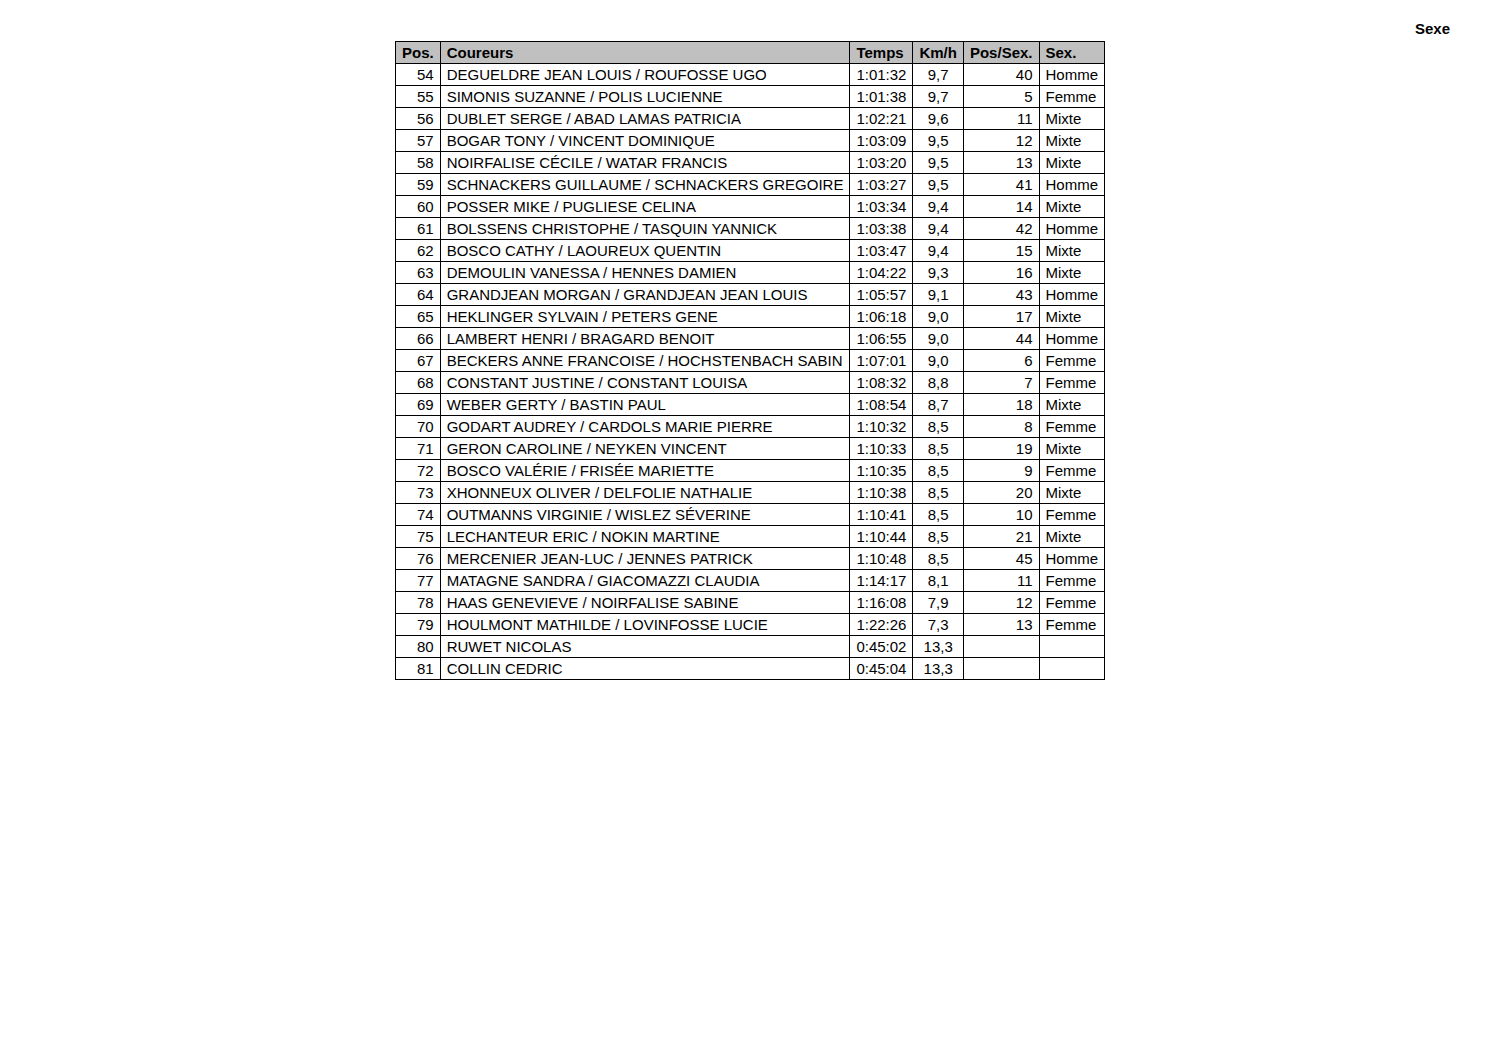Sexe
| Pos. | Coureurs | Temps | Km/h | Pos/Sex. | Sex. |
| --- | --- | --- | --- | --- | --- |
| 54 | DEGUELDRE JEAN LOUIS / ROUFOSSE UGO | 1:01:32 | 9,7 | 40 | Homme |
| 55 | SIMONIS SUZANNE / POLIS LUCIENNE | 1:01:38 | 9,7 | 5 | Femme |
| 56 | DUBLET SERGE / ABAD LAMAS PATRICIA | 1:02:21 | 9,6 | 11 | Mixte |
| 57 | BOGAR TONY / VINCENT DOMINIQUE | 1:03:09 | 9,5 | 12 | Mixte |
| 58 | NOIRFALISE CÉCILE / WATAR FRANCIS | 1:03:20 | 9,5 | 13 | Mixte |
| 59 | SCHNACKERS GUILLAUME / SCHNACKERS GREGOIRE | 1:03:27 | 9,5 | 41 | Homme |
| 60 | POSSER MIKE / PUGLIESE CELINA | 1:03:34 | 9,4 | 14 | Mixte |
| 61 | BOLSSENS CHRISTOPHE / TASQUIN YANNICK | 1:03:38 | 9,4 | 42 | Homme |
| 62 | BOSCO CATHY / LAOUREUX QUENTIN | 1:03:47 | 9,4 | 15 | Mixte |
| 63 | DEMOULIN VANESSA / HENNES DAMIEN | 1:04:22 | 9,3 | 16 | Mixte |
| 64 | GRANDJEAN MORGAN / GRANDJEAN JEAN LOUIS | 1:05:57 | 9,1 | 43 | Homme |
| 65 | HEKLINGER SYLVAIN / PETERS GENE | 1:06:18 | 9,0 | 17 | Mixte |
| 66 | LAMBERT HENRI / BRAGARD BENOIT | 1:06:55 | 9,0 | 44 | Homme |
| 67 | BECKERS ANNE FRANCOISE / HOCHSTENBACH SABIN | 1:07:01 | 9,0 | 6 | Femme |
| 68 | CONSTANT JUSTINE / CONSTANT LOUISA | 1:08:32 | 8,8 | 7 | Femme |
| 69 | WEBER GERTY / BASTIN PAUL | 1:08:54 | 8,7 | 18 | Mixte |
| 70 | GODART AUDREY / CARDOLS MARIE PIERRE | 1:10:32 | 8,5 | 8 | Femme |
| 71 | GERON CAROLINE / NEYKEN VINCENT | 1:10:33 | 8,5 | 19 | Mixte |
| 72 | BOSCO VALÉRIE / FRISÉE MARIETTE | 1:10:35 | 8,5 | 9 | Femme |
| 73 | XHONNEUX OLIVER / DELFOLIE NATHALIE | 1:10:38 | 8,5 | 20 | Mixte |
| 74 | OUTMANNS VIRGINIE / WISLEZ SÉVERINE | 1:10:41 | 8,5 | 10 | Femme |
| 75 | LECHANTEUR ERIC / NOKIN MARTINE | 1:10:44 | 8,5 | 21 | Mixte |
| 76 | MERCENIER JEAN-LUC / JENNES PATRICK | 1:10:48 | 8,5 | 45 | Homme |
| 77 | MATAGNE SANDRA / GIACOMAZZI CLAUDIA | 1:14:17 | 8,1 | 11 | Femme |
| 78 | HAAS GENEVIEVE / NOIRFALISE SABINE | 1:16:08 | 7,9 | 12 | Femme |
| 79 | HOULMONT MATHILDE / LOVINFOSSE LUCIE | 1:22:26 | 7,3 | 13 | Femme |
| 80 | RUWET NICOLAS | 0:45:02 | 13,3 | | |
| 81 | COLLIN CEDRIC | 0:45:04 | 13,3 | | |